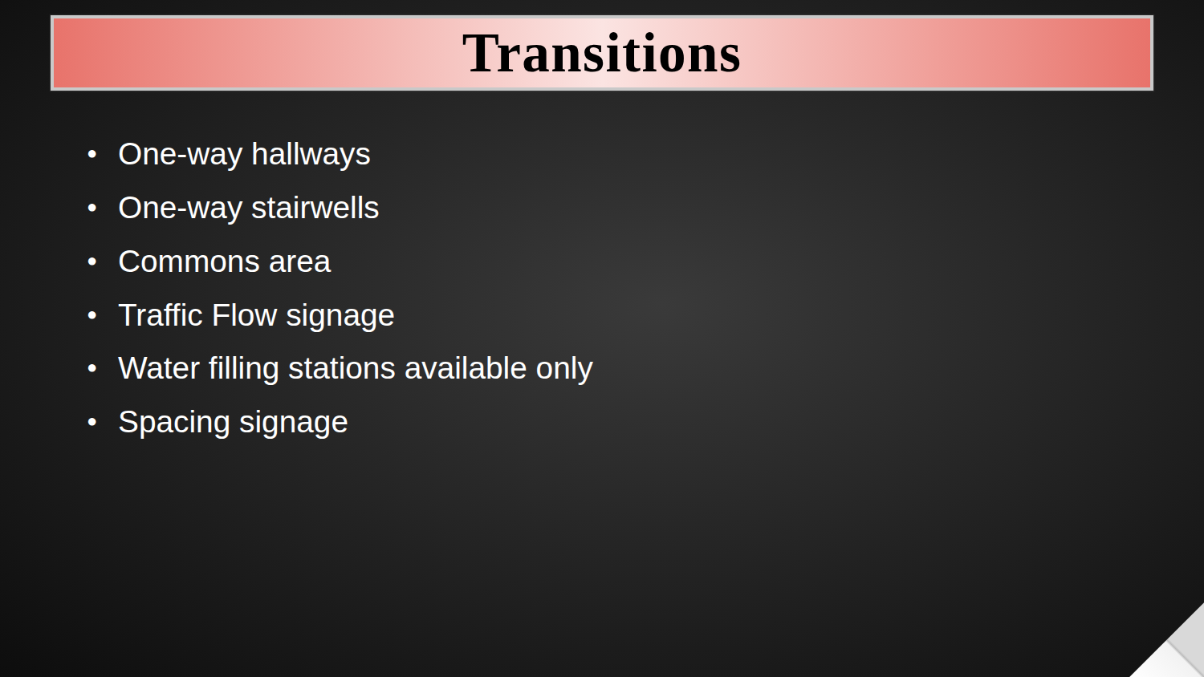Transitions
One-way hallways
One-way stairwells
Commons area
Traffic Flow signage
Water filling stations available only
Spacing signage